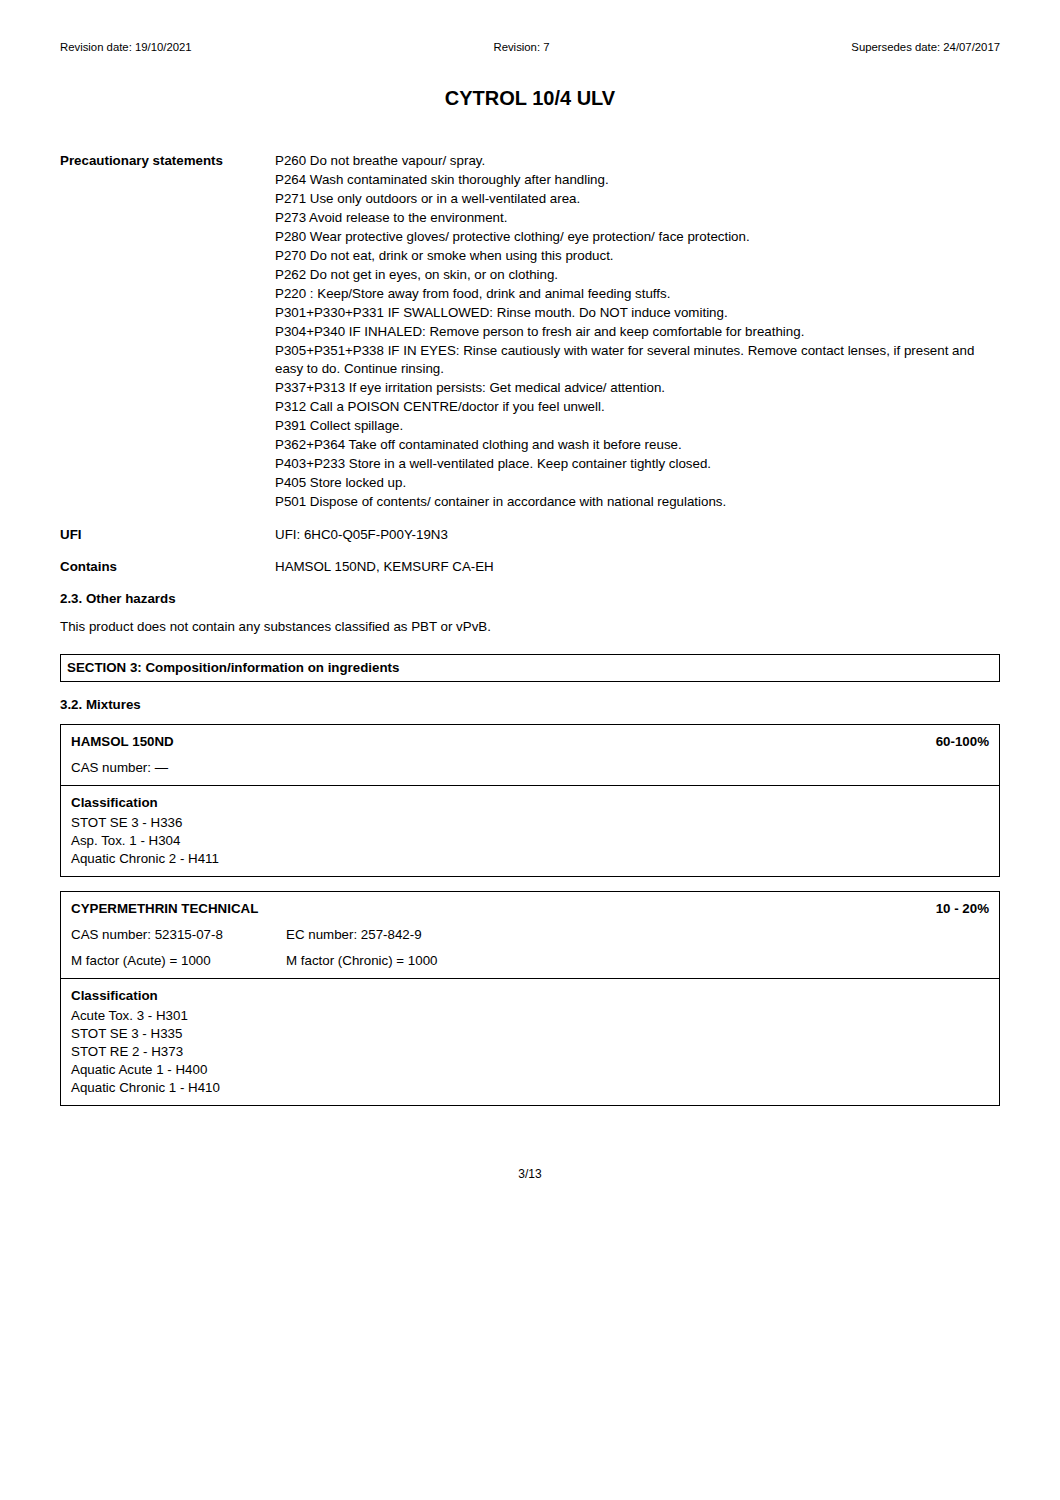Revision date: 19/10/2021 Revision: 7 Supersedes date: 24/07/2017
CYTROL 10/4 ULV
Precautionary statements
P260 Do not breathe vapour/ spray.
P264 Wash contaminated skin thoroughly after handling.
P271 Use only outdoors or in a well-ventilated area.
P273 Avoid release to the environment.
P280 Wear protective gloves/ protective clothing/ eye protection/ face protection.
P270 Do not eat, drink or smoke when using this product.
P262 Do not get in eyes, on skin, or on clothing.
P220 : Keep/Store away from food, drink and animal feeding stuffs.
P301+P330+P331 IF SWALLOWED: Rinse mouth. Do NOT induce vomiting.
P304+P340 IF INHALED: Remove person to fresh air and keep comfortable for breathing.
P305+P351+P338 IF IN EYES: Rinse cautiously with water for several minutes. Remove contact lenses, if present and easy to do. Continue rinsing.
P337+P313 If eye irritation persists: Get medical advice/ attention.
P312 Call a POISON CENTRE/doctor if you feel unwell.
P391 Collect spillage.
P362+P364 Take off contaminated clothing and wash it before reuse.
P403+P233 Store in a well-ventilated place. Keep container tightly closed.
P405 Store locked up.
P501 Dispose of contents/ container in accordance with national regulations.
UFI
UFI: 6HC0-Q05F-P00Y-19N3
Contains
HAMSOL 150ND, KEMSURF CA-EH
2.3. Other hazards
This product does not contain any substances classified as PBT or vPvB.
SECTION 3: Composition/information on ingredients
3.2. Mixtures
HAMSOL 150ND 60-100%
CAS number: —
Classification
STOT SE 3 - H336
Asp. Tox. 1 - H304
Aquatic Chronic 2 - H411
CYPERMETHRIN TECHNICAL 10 - 20%
CAS number: 52315-07-8 EC number: 257-842-9
M factor (Acute) = 1000 M factor (Chronic) = 1000
Classification
Acute Tox. 3 - H301
STOT SE 3 - H335
STOT RE 2 - H373
Aquatic Acute 1 - H400
Aquatic Chronic 1 - H410
3/13